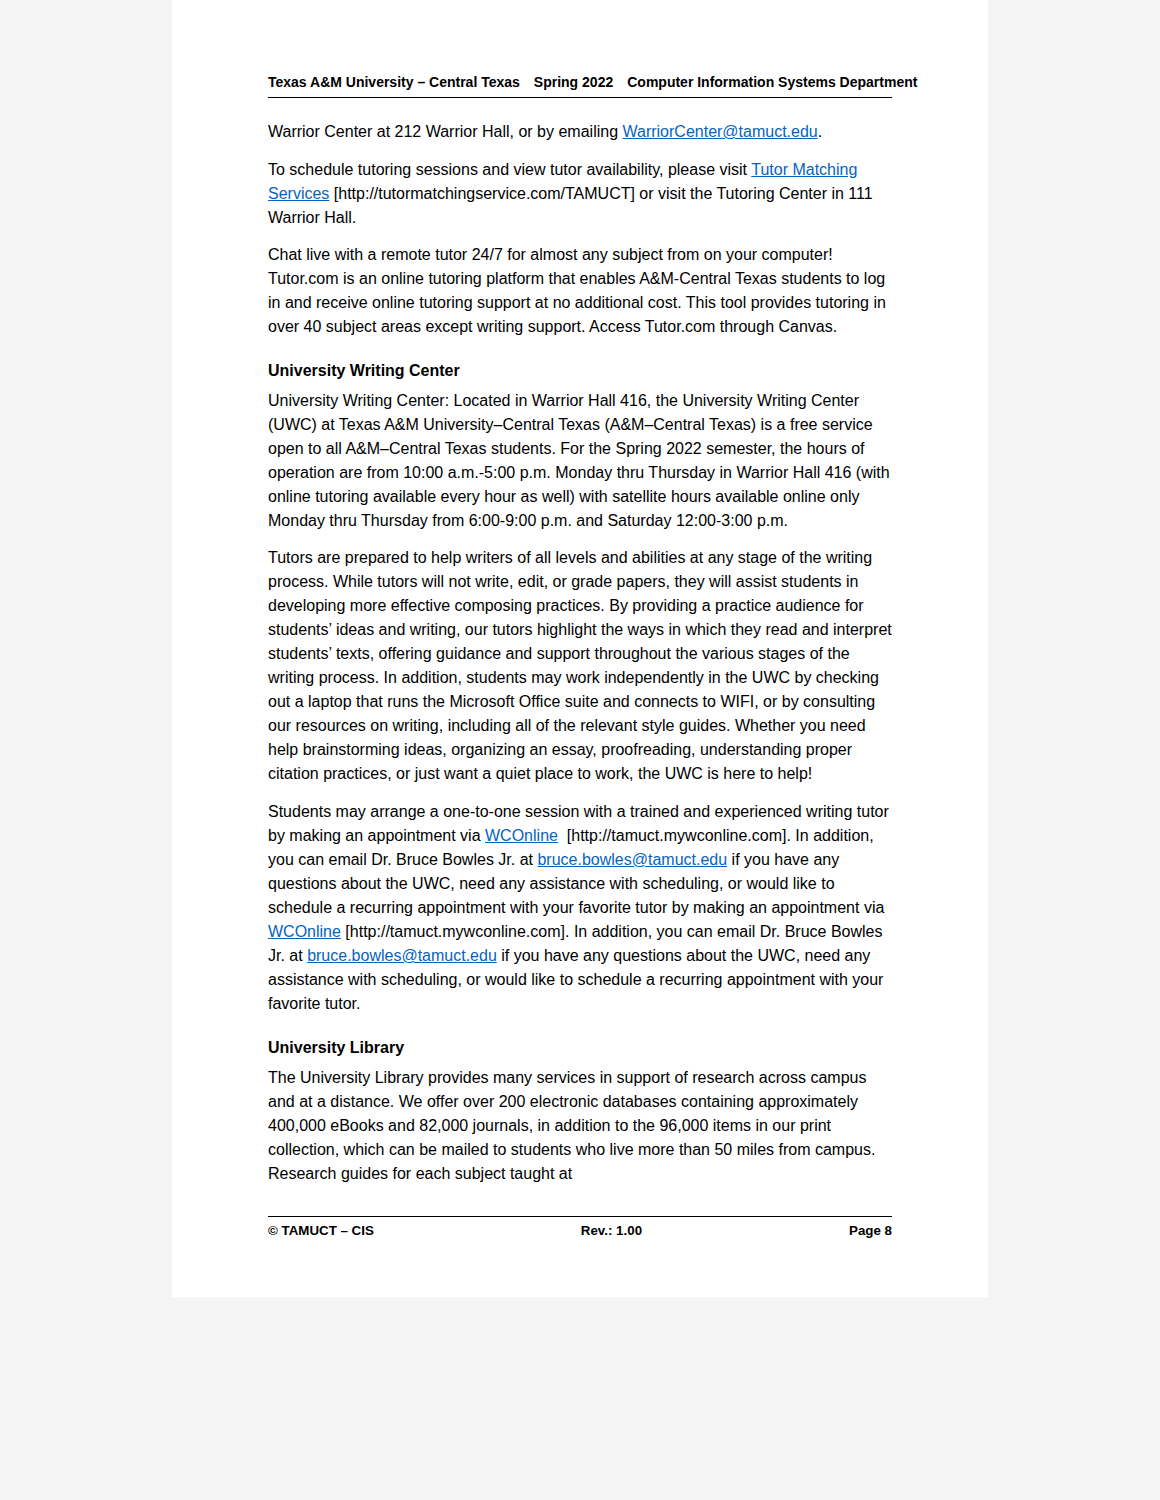Texas A&M University – Central Texas Spring 2022 Computer Information Systems Department
Warrior Center at 212 Warrior Hall, or by emailing WarriorCenter@tamuct.edu.
To schedule tutoring sessions and view tutor availability, please visit Tutor Matching Services [http://tutormatchingservice.com/TAMUCT] or visit the Tutoring Center in 111 Warrior Hall.
Chat live with a remote tutor 24/7 for almost any subject from on your computer! Tutor.com is an online tutoring platform that enables A&M-Central Texas students to log in and receive online tutoring support at no additional cost. This tool provides tutoring in over 40 subject areas except writing support. Access Tutor.com through Canvas.
University Writing Center
University Writing Center: Located in Warrior Hall 416, the University Writing Center (UWC) at Texas A&M University–Central Texas (A&M–Central Texas) is a free service open to all A&M–Central Texas students. For the Spring 2022 semester, the hours of operation are from 10:00 a.m.-5:00 p.m. Monday thru Thursday in Warrior Hall 416 (with online tutoring available every hour as well) with satellite hours available online only Monday thru Thursday from 6:00-9:00 p.m. and Saturday 12:00-3:00 p.m.
Tutors are prepared to help writers of all levels and abilities at any stage of the writing process. While tutors will not write, edit, or grade papers, they will assist students in developing more effective composing practices. By providing a practice audience for students’ ideas and writing, our tutors highlight the ways in which they read and interpret students’ texts, offering guidance and support throughout the various stages of the writing process. In addition, students may work independently in the UWC by checking out a laptop that runs the Microsoft Office suite and connects to WIFI, or by consulting our resources on writing, including all of the relevant style guides. Whether you need help brainstorming ideas, organizing an essay, proofreading, understanding proper citation practices, or just want a quiet place to work, the UWC is here to help!
Students may arrange a one-to-one session with a trained and experienced writing tutor by making an appointment via WCOnline [http://tamuct.mywconline.com]. In addition, you can email Dr. Bruce Bowles Jr. at bruce.bowles@tamuct.edu if you have any questions about the UWC, need any assistance with scheduling, or would like to schedule a recurring appointment with your favorite tutor by making an appointment via WCOnline [http://tamuct.mywconline.com]. In addition, you can email Dr. Bruce Bowles Jr. at bruce.bowles@tamuct.edu if you have any questions about the UWC, need any assistance with scheduling, or would like to schedule a recurring appointment with your favorite tutor.
University Library
The University Library provides many services in support of research across campus and at a distance. We offer over 200 electronic databases containing approximately 400,000 eBooks and 82,000 journals, in addition to the 96,000 items in our print collection, which can be mailed to students who live more than 50 miles from campus. Research guides for each subject taught at
© TAMUCT – CIS Rev.: 1.00 Page 8